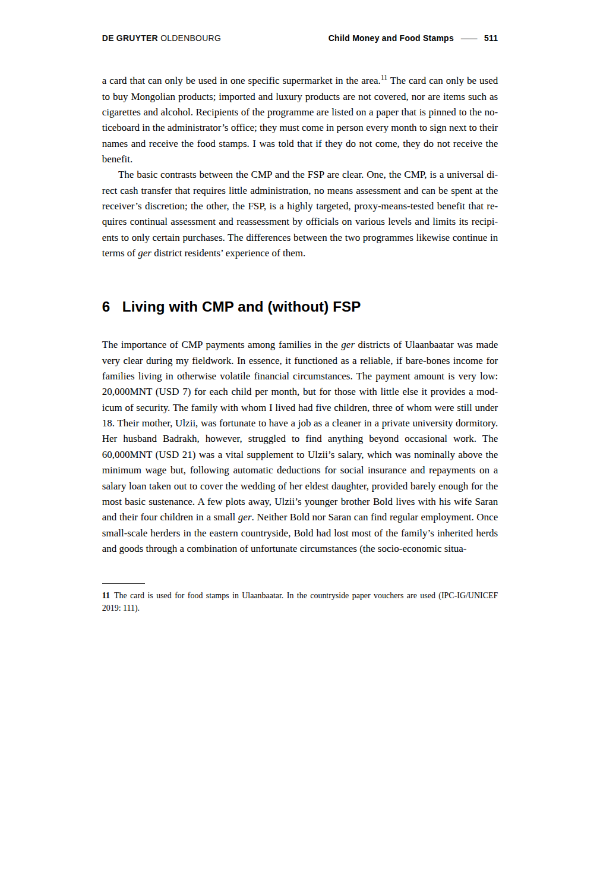DE GRUYTER OLDENBOURG
Child Money and Food Stamps —— 511
a card that can only be used in one specific supermarket in the area.11 The card can only be used to buy Mongolian products; imported and luxury products are not covered, nor are items such as cigarettes and alcohol. Recipients of the programme are listed on a paper that is pinned to the noticeboard in the administrator’s office; they must come in person every month to sign next to their names and receive the food stamps. I was told that if they do not come, they do not receive the benefit.
The basic contrasts between the CMP and the FSP are clear. One, the CMP, is a universal direct cash transfer that requires little administration, no means assessment and can be spent at the receiver’s discretion; the other, the FSP, is a highly targeted, proxy-means-tested benefit that requires continual assessment and reassessment by officials on various levels and limits its recipients to only certain purchases. The differences between the two programmes likewise continue in terms of ger district residents’ experience of them.
6 Living with CMP and (without) FSP
The importance of CMP payments among families in the ger districts of Ulaanbaatar was made very clear during my fieldwork. In essence, it functioned as a reliable, if bare-bones income for families living in otherwise volatile financial circumstances. The payment amount is very low: 20,000MNT (USD 7) for each child per month, but for those with little else it provides a modicum of security. The family with whom I lived had five children, three of whom were still under 18. Their mother, Ulzii, was fortunate to have a job as a cleaner in a private university dormitory. Her husband Badrakh, however, struggled to find anything beyond occasional work. The 60,000MNT (USD 21) was a vital supplement to Ulzii’s salary, which was nominally above the minimum wage but, following automatic deductions for social insurance and repayments on a salary loan taken out to cover the wedding of her eldest daughter, provided barely enough for the most basic sustenance. A few plots away, Ulzii’s younger brother Bold lives with his wife Saran and their four children in a small ger. Neither Bold nor Saran can find regular employment. Once small-scale herders in the eastern countryside, Bold had lost most of the family’s inherited herds and goods through a combination of unfortunate circumstances (the socio-economic situa-
11 The card is used for food stamps in Ulaanbaatar. In the countryside paper vouchers are used (IPC-IG/UNICEF 2019: 111).